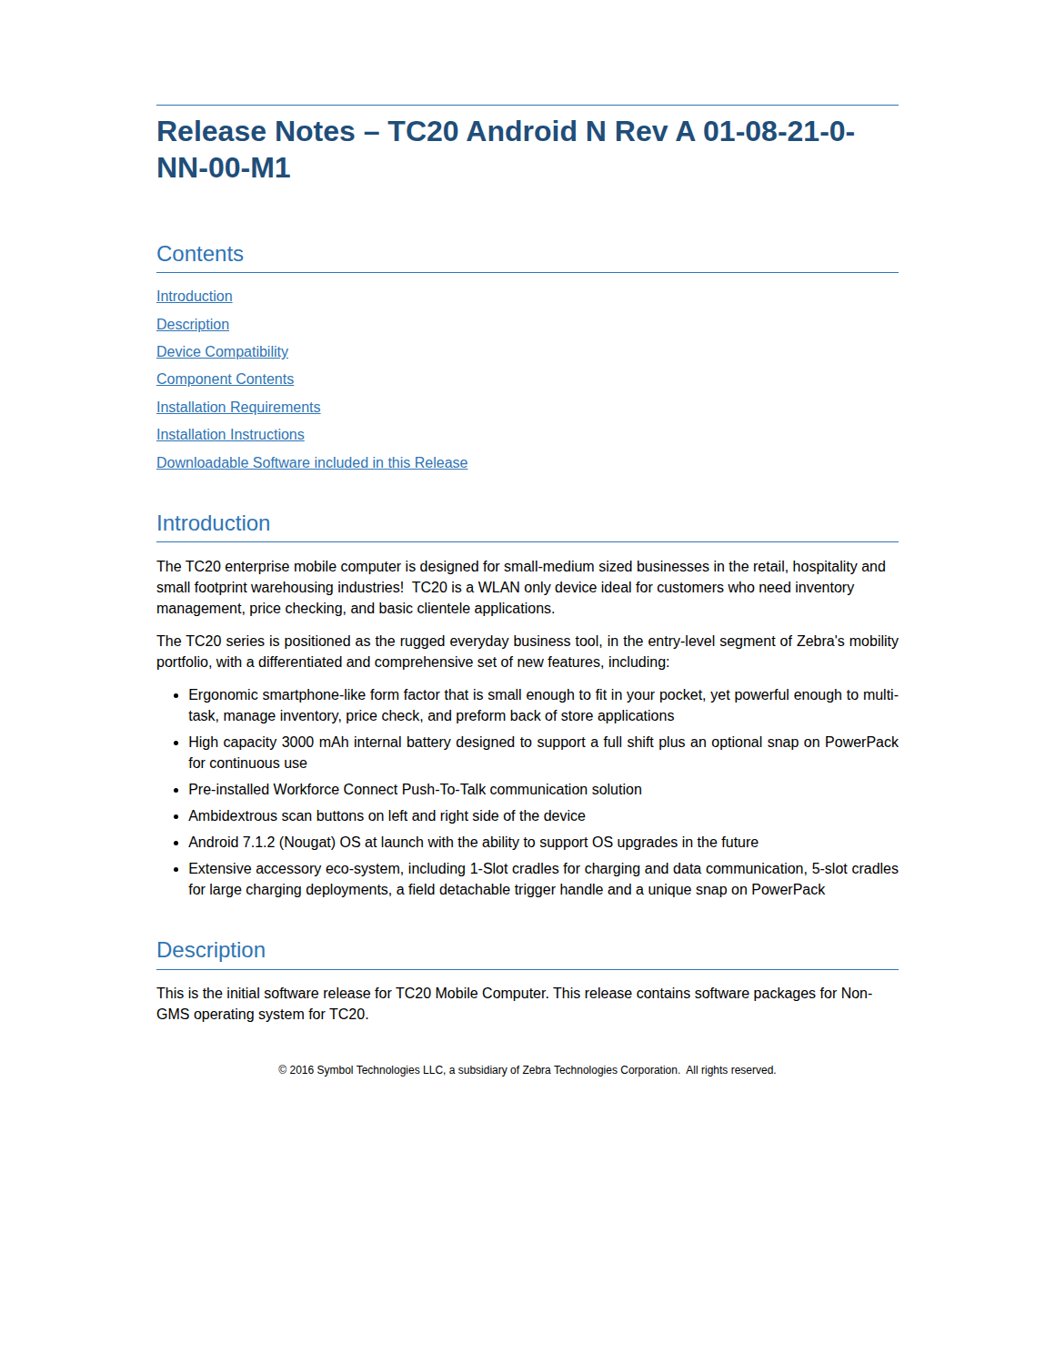Release Notes – TC20 Android N Rev A 01-08-21-0-NN-00-M1
Contents
Introduction
Description
Device Compatibility
Component Contents
Installation Requirements
Installation Instructions
Downloadable Software included in this Release
Introduction
The TC20 enterprise mobile computer is designed for small-medium sized businesses in the retail, hospitality and small footprint warehousing industries! TC20 is a WLAN only device ideal for customers who need inventory management, price checking, and basic clientele applications.
The TC20 series is positioned as the rugged everyday business tool, in the entry-level segment of Zebra's mobility portfolio, with a differentiated and comprehensive set of new features, including:
Ergonomic smartphone-like form factor that is small enough to fit in your pocket, yet powerful enough to multi-task, manage inventory, price check, and preform back of store applications
High capacity 3000 mAh internal battery designed to support a full shift plus an optional snap on PowerPack for continuous use
Pre-installed Workforce Connect Push-To-Talk communication solution
Ambidextrous scan buttons on left and right side of the device
Android 7.1.2 (Nougat) OS at launch with the ability to support OS upgrades in the future
Extensive accessory eco-system, including 1-Slot cradles for charging and data communication, 5-slot cradles for large charging deployments, a field detachable trigger handle and a unique snap on PowerPack
Description
This is the initial software release for TC20 Mobile Computer. This release contains software packages for Non-GMS operating system for TC20.
© 2016 Symbol Technologies LLC, a subsidiary of Zebra Technologies Corporation. All rights reserved.